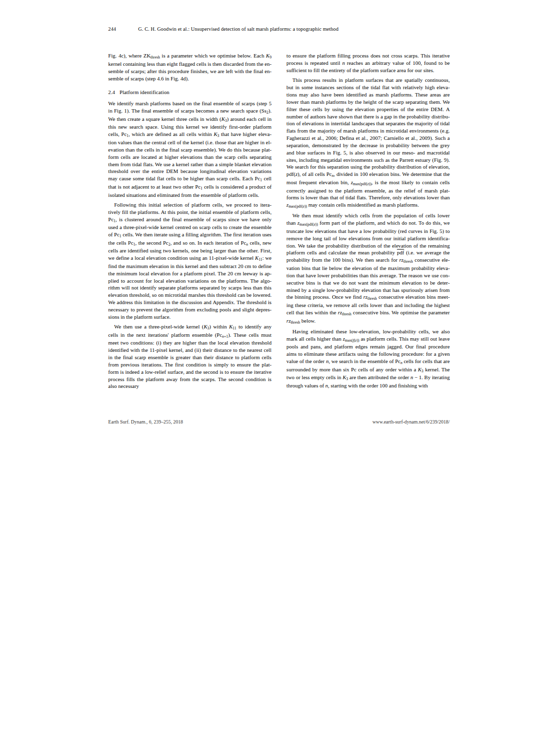244
G. C. H. Goodwin et al.: Unsupervised detection of salt marsh platforms: a topographic method
Fig. 4c), where ZKthresh is a parameter which we optimise below. Each K9 kernel containing less than eight flagged cells is then discarded from the ensemble of scarps; after this procedure finishes, we are left with the final ensemble of scarps (step 4.6 in Fig. 4d).
2.4 Platform identification
We identify marsh platforms based on the final ensemble of scarps (step 5 in Fig. 1). The final ensemble of scarps becomes a new search space (Ss2). We then create a square kernel three cells in width (K3) around each cell in this new search space. Using this kernel we identify first-order platform cells, Pc1, which are defined as all cells within K3 that have higher elevation values than the central cell of the kernel (i.e. those that are higher in elevation than the cells in the final scarp ensemble). We do this because platform cells are located at higher elevations than the scarp cells separating them from tidal flats. We use a kernel rather than a simple blanket elevation threshold over the entire DEM because longitudinal elevation variations may cause some tidal flat cells to be higher than scarp cells. Each Pc1 cell that is not adjacent to at least two other Pc1 cells is considered a product of isolated situations and eliminated from the ensemble of platform cells.
Following this initial selection of platform cells, we proceed to iteratively fill the platforms. At this point, the initial ensemble of platform cells, Pc1, is clustered around the final ensemble of scarps since we have only used a three-pixel-wide kernel centred on scarp cells to create the ensemble of Pc1 cells. We then iterate using a filling algorithm. The first iteration uses the cells Pc1, the second Pc2, and so on. In each iteration of Pcn cells, new cells are identified using two kernels, one being larger than the other. First, we define a local elevation condition using an 11-pixel-wide kernel K11: we find the maximum elevation in this kernel and then subtract 20 cm to define the minimum local elevation for a platform pixel. The 20 cm leeway is applied to account for local elevation variations on the platforms. The algorithm will not identify separate platforms separated by scarps less than this elevation threshold, so on microtidal marshes this threshold can be lowered. We address this limitation in the discussion and Appendix. The threshold is necessary to prevent the algorithm from excluding pools and slight depressions in the platform surface.
We then use a three-pixel-wide kernel (K3) within K11 to identify any cells in the next iterations' platform ensemble (Pcn+1). These cells must meet two conditions: (i) they are higher than the local elevation threshold identified with the 11-pixel kernel, and (ii) their distance to the nearest cell in the final scarp ensemble is greater than their distance to platform cells from previous iterations. The first condition is simply to ensure the platform is indeed a low-relief surface, and the second is to ensure the iterative process fills the platform away from the scarps. The second condition is also necessary
to ensure the platform filling process does not cross scarps. This iterative process is repeated until n reaches an arbitrary value of 100, found to be sufficient to fill the entirety of the platform surface area for our sites.
This process results in platform surfaces that are spatially continuous, but in some instances sections of the tidal flat with relatively high elevations may also have been identified as marsh platforms. These areas are lower than marsh platforms by the height of the scarp separating them. We filter these cells by using the elevation properties of the entire DEM. A number of authors have shown that there is a gap in the probability distribution of elevations in intertidal landscapes that separates the majority of tidal flats from the majority of marsh platforms in microtidal environments (e.g. Fagherazzi et al., 2006; Defina et al., 2007; Carniello et al., 2009). Such a separation, demonstrated by the decrease in probability between the grey and blue surfaces in Fig. 5, is also observed in our meso- and macrotidal sites, including megatidal environments such as the Parrett estuary (Fig. 9). We search for this separation using the probability distribution of elevation, pdf(z), of all cells Pcn, divided in 100 elevation bins. We determine that the most frequent elevation bin, zmax(pdf(z)), is the most likely to contain cells correctly assigned to the platform ensemble, as the relief of marsh platforms is lower than that of tidal flats. Therefore, only elevations lower than zmax(pdf(z)) may contain cells misidentified as marsh platforms.
We then must identify which cells from the population of cells lower than zmax(pdf(z)) form part of the platform, and which do not. To do this, we truncate low elevations that have a low probability (red curves in Fig. 5) to remove the long tail of low elevations from our initial platform identification. We take the probability distribution of the elevation of the remaining platform cells and calculate the mean probability pdf (i.e. we average the probability from the 100 bins). We then search for rzthresh consecutive elevation bins that lie below the elevation of the maximum probability elevation that have lower probabilities than this average. The reason we use consecutive bins is that we do not want the minimum elevation to be determined by a single low-probability elevation that has spuriously arisen from the binning process. Once we find rzthresh consecutive elevation bins meeting these criteria, we remove all cells lower than and including the highest cell that lies within the rzthresh consecutive bins. We optimise the parameter rzthresh below.
Having eliminated these low-elevation, low-probability cells, we also mark all cells higher than zmax(f(z)) as platform cells. This may still out leave pools and pans, and platform edges remain jagged. Our final procedure aims to eliminate these artifacts using the following procedure: for a given value of the order n, we search in the ensemble of Pcn cells for cells that are surrounded by more than six Pc cells of any order within a K3 kernel. The two or less empty cells in K3 are then attributed the order n − 1. By iterating through values of n, starting with the order 100 and finishing with
Earth Surf. Dynam., 6, 239–255, 2018
www.earth-surf-dynam.net/6/239/2018/